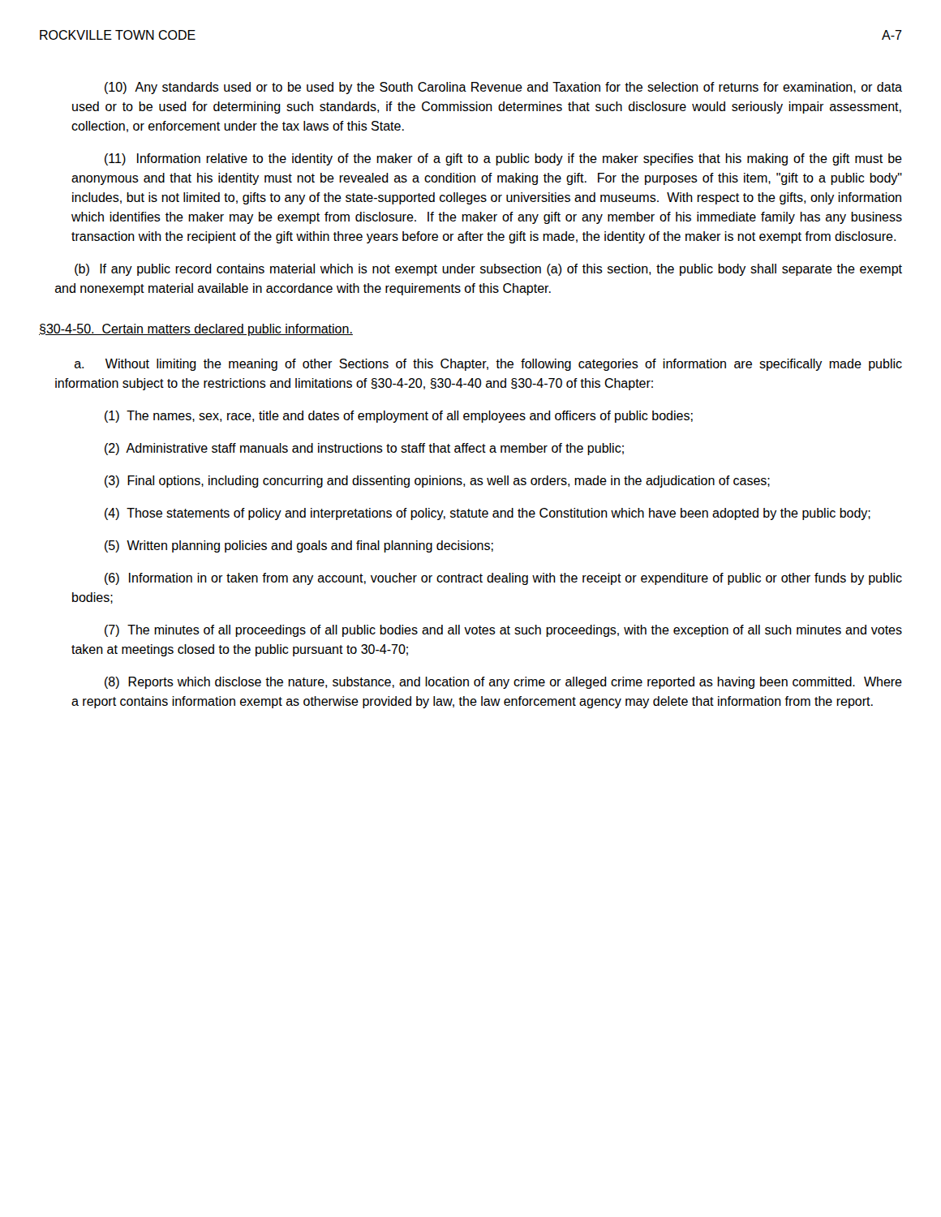ROCKVILLE TOWN CODE A-7
(10) Any standards used or to be used by the South Carolina Revenue and Taxation for the selection of returns for examination, or data used or to be used for determining such standards, if the Commission determines that such disclosure would seriously impair assessment, collection, or enforcement under the tax laws of this State.
(11) Information relative to the identity of the maker of a gift to a public body if the maker specifies that his making of the gift must be anonymous and that his identity must not be revealed as a condition of making the gift. For the purposes of this item, "gift to a public body" includes, but is not limited to, gifts to any of the state-supported colleges or universities and museums. With respect to the gifts, only information which identifies the maker may be exempt from disclosure. If the maker of any gift or any member of his immediate family has any business transaction with the recipient of the gift within three years before or after the gift is made, the identity of the maker is not exempt from disclosure.
(b) If any public record contains material which is not exempt under subsection (a) of this section, the public body shall separate the exempt and nonexempt material available in accordance with the requirements of this Chapter.
§30-4-50. Certain matters declared public information.
a. Without limiting the meaning of other Sections of this Chapter, the following categories of information are specifically made public information subject to the restrictions and limitations of §30-4-20, §30-4-40 and §30-4-70 of this Chapter:
(1) The names, sex, race, title and dates of employment of all employees and officers of public bodies;
(2) Administrative staff manuals and instructions to staff that affect a member of the public;
(3) Final options, including concurring and dissenting opinions, as well as orders, made in the adjudication of cases;
(4) Those statements of policy and interpretations of policy, statute and the Constitution which have been adopted by the public body;
(5) Written planning policies and goals and final planning decisions;
(6) Information in or taken from any account, voucher or contract dealing with the receipt or expenditure of public or other funds by public bodies;
(7) The minutes of all proceedings of all public bodies and all votes at such proceedings, with the exception of all such minutes and votes taken at meetings closed to the public pursuant to 30-4-70;
(8) Reports which disclose the nature, substance, and location of any crime or alleged crime reported as having been committed. Where a report contains information exempt as otherwise provided by law, the law enforcement agency may delete that information from the report.